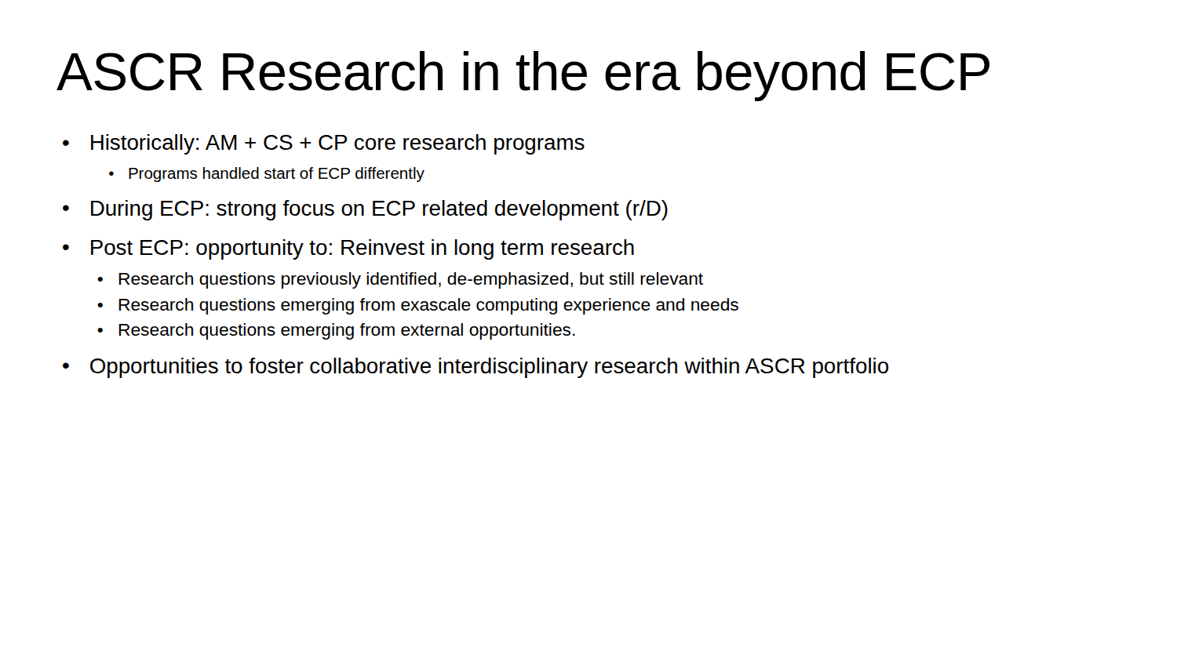ASCR Research in the era beyond ECP
Historically: AM + CS + CP core research programs
Programs handled start of ECP differently
During ECP: strong focus on ECP related development (r/D)
Post ECP: opportunity to: Reinvest in long term research
Research questions previously identified, de-emphasized, but still relevant
Research questions emerging from exascale computing experience and needs
Research questions emerging from external opportunities.
Opportunities to foster collaborative interdisciplinary research within ASCR portfolio